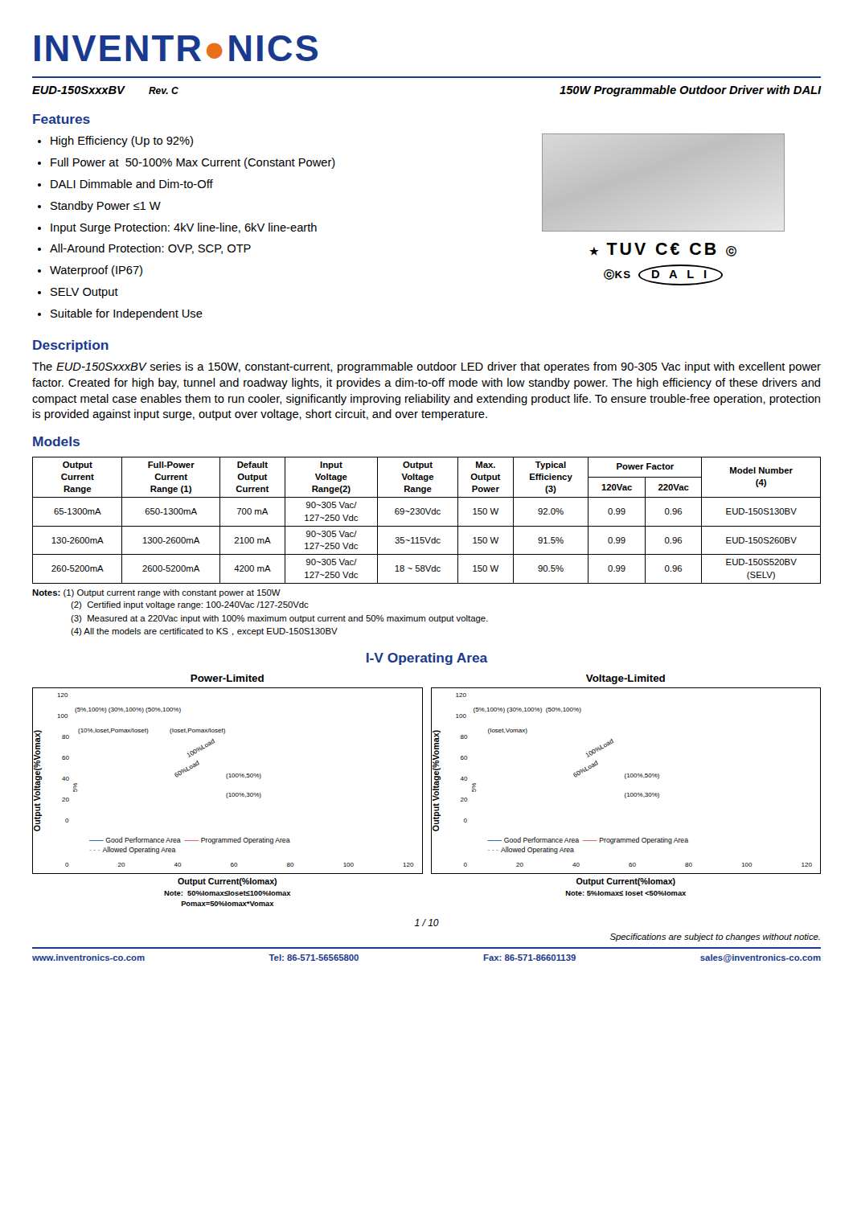INVENTR●NICS
EUD-150SxxxBV Rev. C
150W Programmable Outdoor Driver with DALI
Features
High Efficiency (Up to 92%)
Full Power at 50-100% Max Current (Constant Power)
DALI Dimmable and Dim-to-Off
Standby Power ≤1 W
Input Surge Protection: 4kV line-line, 6kV line-earth
All-Around Protection: OVP, SCP, OTP
Waterproof (IP67)
SELV Output
Suitable for Independent Use
★ TUV C€ CB ⓒ
ⓒKS D A L I
Description
The EUD-150SxxxBV series is a 150W, constant-current, programmable outdoor LED driver that operates from 90-305 Vac input with excellent power factor. Created for high bay, tunnel and roadway lights, it provides a dim-to-off mode with low standby power. The high efficiency of these drivers and compact metal case enables them to run cooler, significantly improving reliability and extending product life. To ensure trouble-free operation, protection is provided against input surge, output over voltage, short circuit, and over temperature.
Models
| Output Current Range | Full-Power Current Range (1) | Default Output Current | Input Voltage Range(2) | Output Voltage Range | Max. Output Power | Typical Efficiency (3) | Power Factor | Model Number (4) |
| --- | --- | --- | --- | --- | --- | --- | --- | --- |
| 120Vac | 220Vac |
| 65-1300mA | 650-1300mA | 700 mA | 90~305 Vac/ 127~250 Vdc | 69~230Vdc | 150 W | 92.0% | 0.99 | 0.96 | EUD-150S130BV |
| 130-2600mA | 1300-2600mA | 2100 mA | 90~305 Vac/ 127~250 Vdc | 35~115Vdc | 150 W | 91.5% | 0.99 | 0.96 | EUD-150S260BV |
| 260-5200mA | 2600-5200mA | 4200 mA | 90~305 Vac/ 127~250 Vdc | 18 ~ 58Vdc | 150 W | 90.5% | 0.99 | 0.96 | EUD-150S520BV (SELV) |
Notes: (1) Output current range with constant power at 150W
(2) Certified input voltage range: 100-240Vac /127-250Vdc
(3) Measured at a 220Vac input with 100% maximum output current and 50% maximum output voltage.
(4) All the models are certificated to KS，except EUD-150S130BV
I-V Operating Area
Power-Limited
Output Voltage(%Vomax)
120
100
80
60
40
20
0
(5%,100%) (30%,100%) (50%,100%)
(10%,Ioset,Pomax/Ioset)
(Ioset,Pomax/Ioset)
100%Load
60%Load
(100%,50%)
(100%,30%)
5%
Good Performance Area Programmed Operating Area
Allowed Operating Area
020406080100120
Output Current(%Iomax)
Note: 50%Iomax≤Ioset≤100%Iomax
Pomax=50%Iomax*Vomax
Voltage-Limited
Output Voltage(%Vomax)
120
100
80
60
40
20
0
(5%,100%) (30%,100%) (50%,100%)
(Ioset,Vomax)
100%Load
60%Load
(100%,50%)
(100%,30%)
5%
Good Performance Area Programmed Operating Area
Allowed Operating Area
020406080100120
Output Current(%Iomax)
Note: 5%Iomax≤ Ioset <50%Iomax
1 / 10
Specifications are subject to changes without notice.
www.inventronics-co.com Tel: 86-571-56565800 Fax: 86-571-86601139 sales@inventronics-co.com